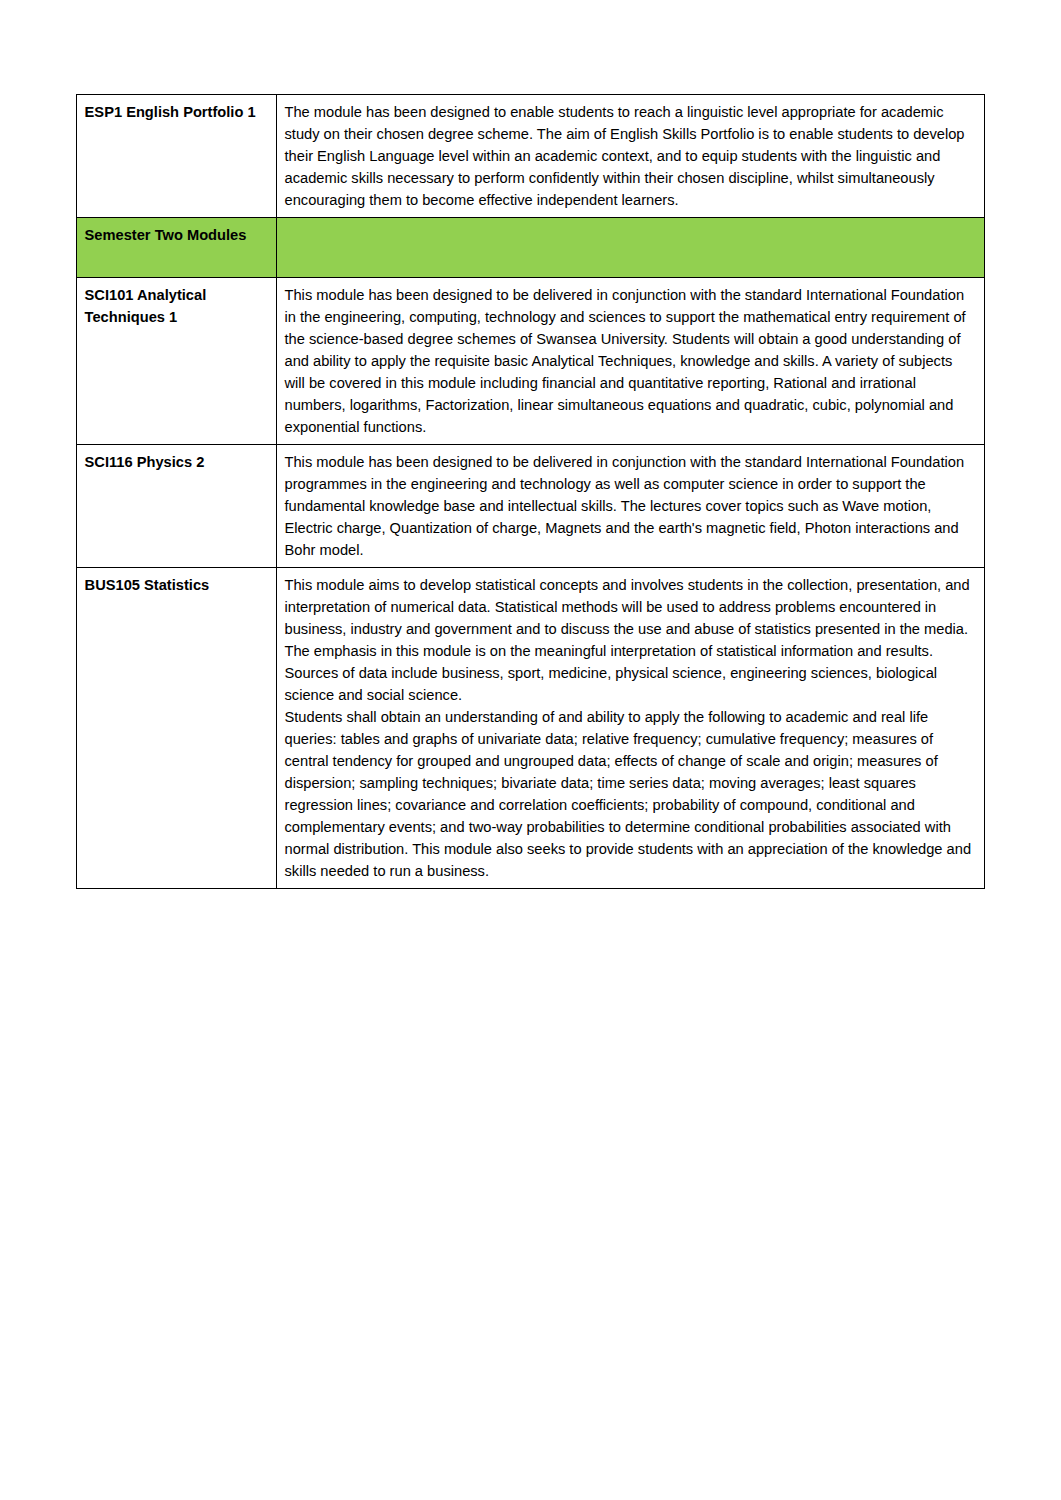| ESP1 English Portfolio 1 | The module has been designed to enable students to reach a linguistic level appropriate for academic study on their chosen degree scheme. The aim of English Skills Portfolio is to enable students to develop their English Language level within an academic context, and to equip students with the linguistic and academic skills necessary to perform confidently within their chosen discipline, whilst simultaneously encouraging them to become effective independent learners. |
| Semester Two Modules | |
| SCI101 Analytical Techniques 1 | This module has been designed to be delivered in conjunction with the standard International Foundation in the engineering, computing, technology and sciences to support the mathematical entry requirement of the science-based degree schemes of Swansea University. Students will obtain a good understanding of and ability to apply the requisite basic Analytical Techniques, knowledge and skills. A variety of subjects will be covered in this module including financial and quantitative reporting, Rational and irrational numbers, logarithms, Factorization, linear simultaneous equations and quadratic, cubic, polynomial and exponential functions. |
| SCI116 Physics 2 | This module has been designed to be delivered in conjunction with the standard International Foundation programmes in the engineering and technology as well as computer science in order to support the fundamental knowledge base and intellectual skills. The lectures cover topics such as Wave motion, Electric charge, Quantization of charge, Magnets and the earth's magnetic field, Photon interactions and Bohr model. |
| BUS105 Statistics | This module aims to develop statistical concepts and involves students in the collection, presentation, and interpretation of numerical data. Statistical methods will be used to address problems encountered in business, industry and government and to discuss the use and abuse of statistics presented in the media. The emphasis in this module is on the meaningful interpretation of statistical information and results. Sources of data include business, sport, medicine, physical science, engineering sciences, biological science and social science. Students shall obtain an understanding of and ability to apply the following to academic and real life queries: tables and graphs of univariate data; relative frequency; cumulative frequency; measures of central tendency for grouped and ungrouped data; effects of change of scale and origin; measures of dispersion; sampling techniques; bivariate data; time series data; moving averages; least squares regression lines; covariance and correlation coefficients; probability of compound, conditional and complementary events; and two-way probabilities to determine conditional probabilities associated with normal distribution. This module also seeks to provide students with an appreciation of the knowledge and skills needed to run a business. |